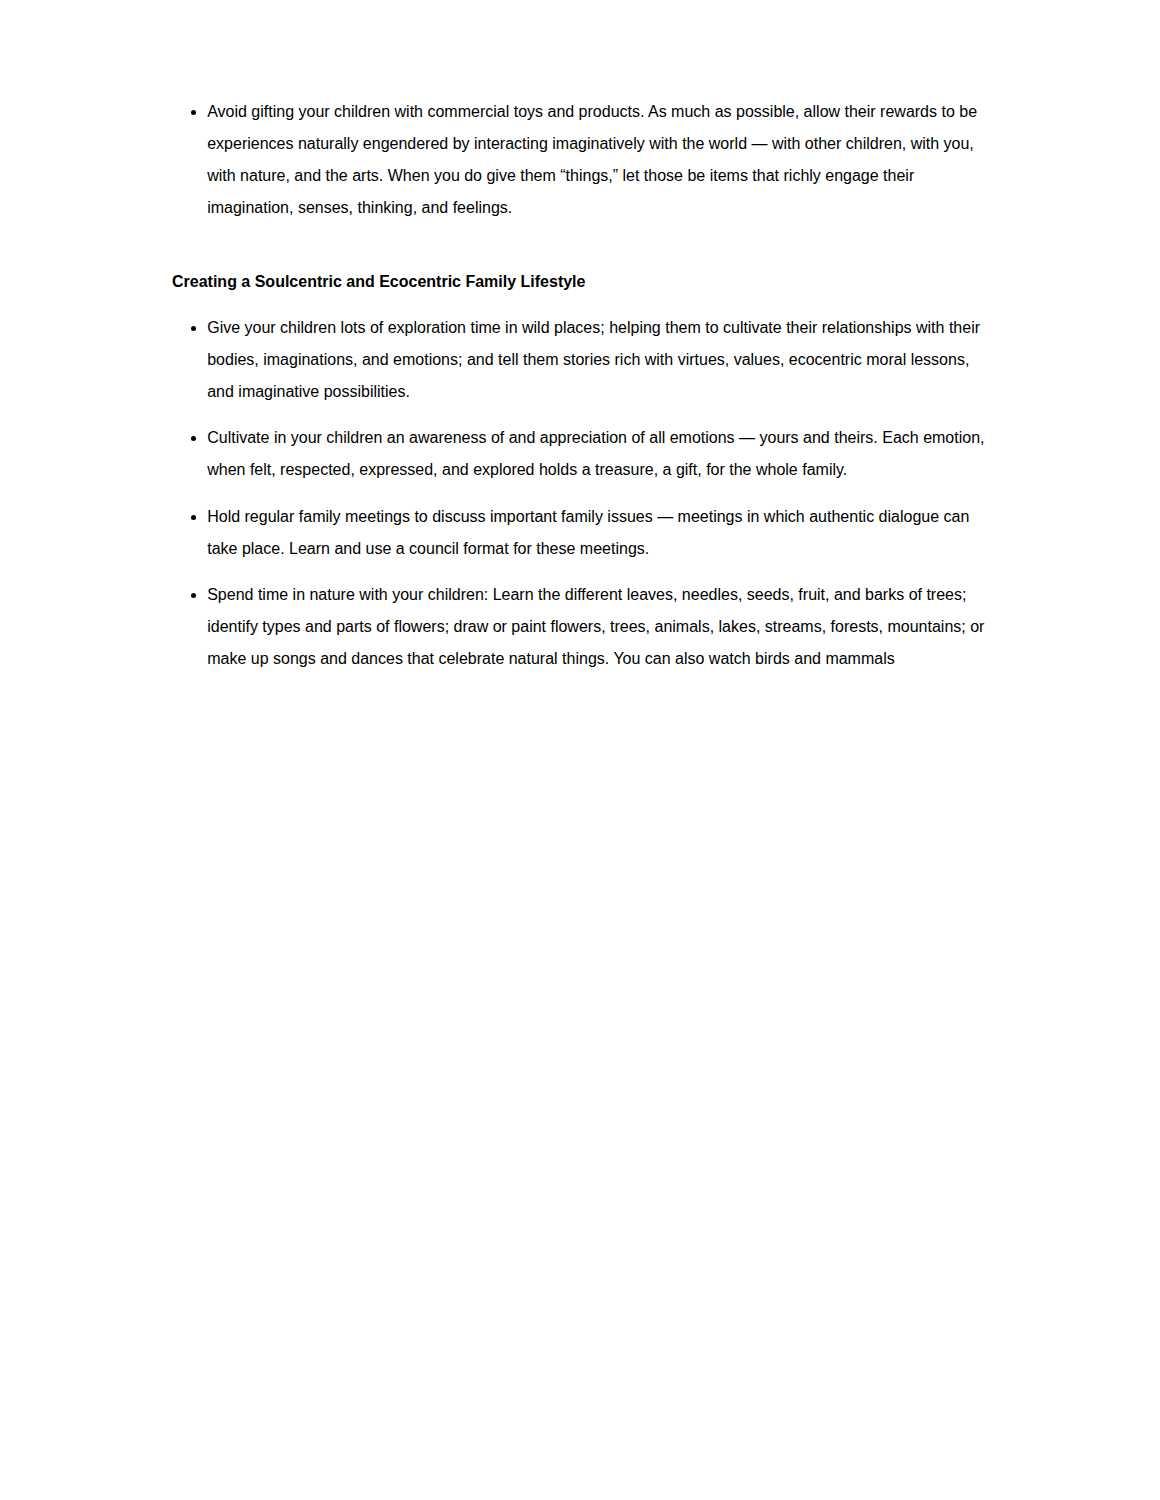Avoid gifting your children with commercial toys and products. As much as possible, allow their rewards to be experiences naturally engendered by interacting imaginatively with the world — with other children, with you, with nature, and the arts. When you do give them “things,” let those be items that richly engage their imagination, senses, thinking, and feelings.
Creating a Soulcentric and Ecocentric Family Lifestyle
Give your children lots of exploration time in wild places; helping them to cultivate their relationships with their bodies, imaginations, and emotions; and tell them stories rich with virtues, values, ecocentric moral lessons, and imaginative possibilities.
Cultivate in your children an awareness of and appreciation of all emotions — yours and theirs. Each emotion, when felt, respected, expressed, and explored holds a treasure, a gift, for the whole family.
Hold regular family meetings to discuss important family issues — meetings in which authentic dialogue can take place. Learn and use a council format for these meetings.
Spend time in nature with your children: Learn the different leaves, needles, seeds, fruit, and barks of trees; identify types and parts of flowers; draw or paint flowers, trees, animals, lakes, streams, forests, mountains; or make up songs and dances that celebrate natural things. You can also watch birds and mammals